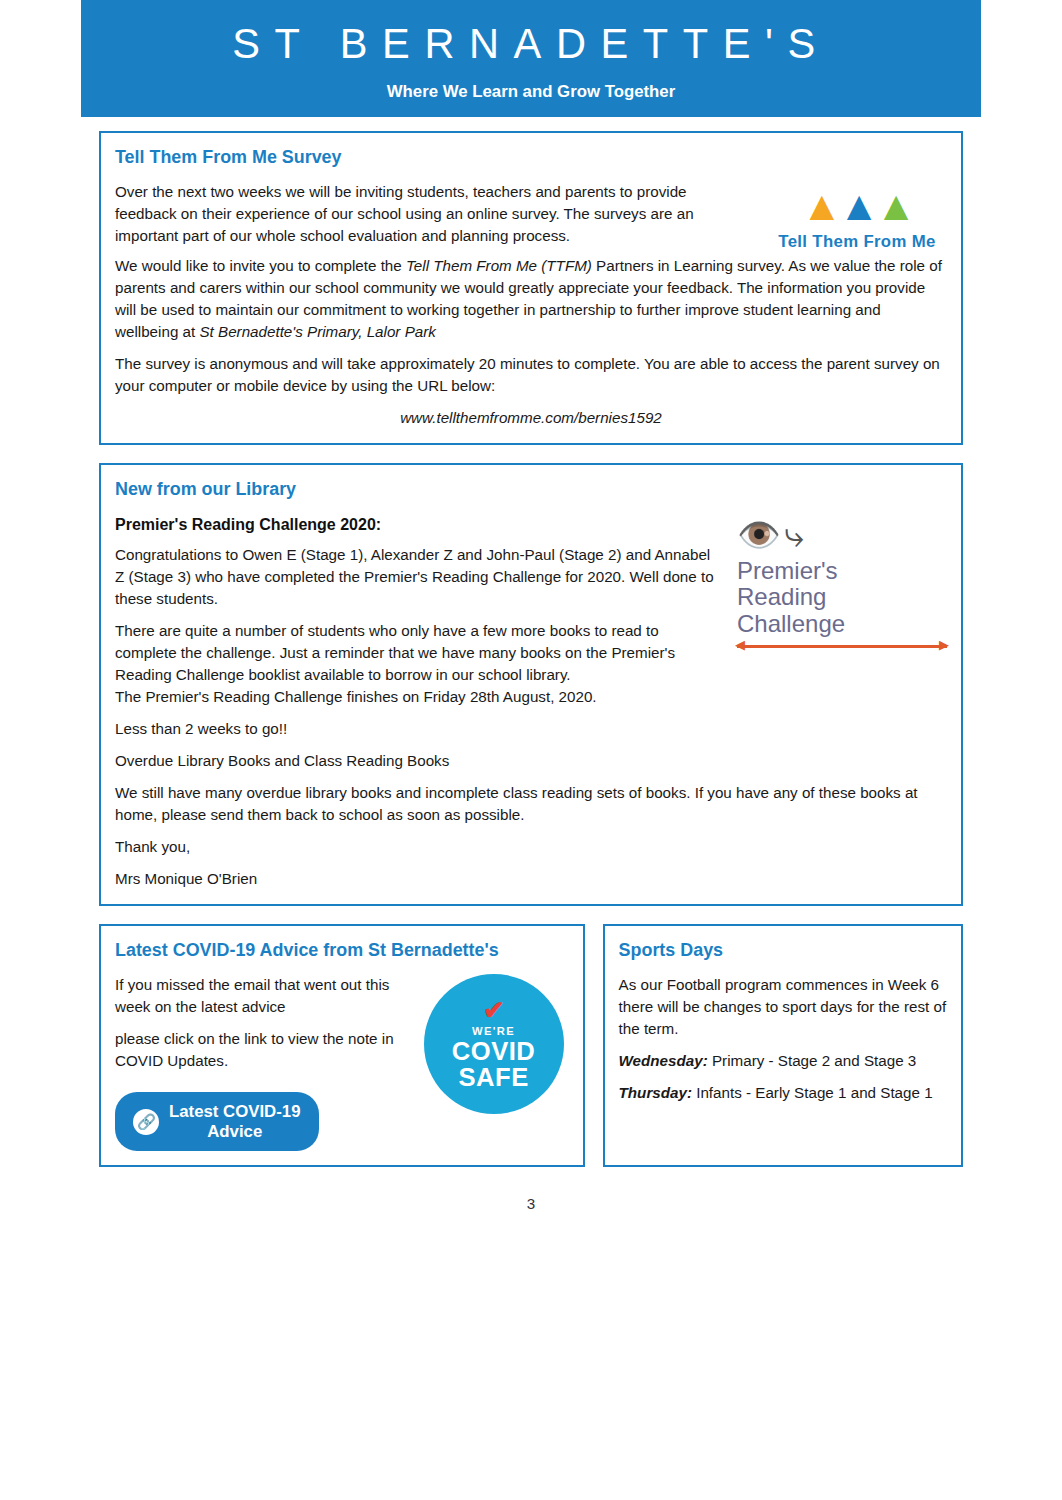St Bernadette's
Where We Learn and Grow Together
Tell Them From Me Survey
Over the next two weeks we will be inviting students, teachers and parents to provide feedback on their experience of our school using an online survey. The surveys are an important part of our whole school evaluation and planning process.
▲▲▲
Tell Them From Me
We would like to invite you to complete the Tell Them From Me (TTFM) Partners in Learning survey. As we value the role of parents and carers within our school community we would greatly appreciate your feedback. The information you provide will be used to maintain our commitment to working together in partnership to further improve student learning and wellbeing at St Bernadette's Primary, Lalor Park
The survey is anonymous and will take approximately 20 minutes to complete. You are able to access the parent survey on your computer or mobile device by using the URL below:
www.tellthemfromme.com/bernies1592
New from our Library
Premier's Reading Challenge 2020:
Congratulations to Owen E (Stage 1), Alexander Z and John-Paul (Stage 2) and Annabel Z (Stage 3) who have completed the Premier's Reading Challenge for 2020. Well done to these students.
There are quite a number of students who only have a few more books to read to complete the challenge. Just a reminder that we have many books on the Premier's Reading Challenge booklist available to borrow in our school library.
👁️ ⤷
Premier's
Reading
Challenge
The Premier's Reading Challenge finishes on Friday 28th August, 2020.
Less than 2 weeks to go!!
Overdue Library Books and Class Reading Books
We still have many overdue library books and incomplete class reading sets of books. If you have any of these books at home, please send them back to school as soon as possible.
Thank you,
Mrs Monique O'Brien
Latest COVID-19 Advice from St Bernadette's
If you missed the email that went out this week on the latest advice
please click on the link to view the note in COVID Updates.
🔗 Latest COVID-19
Advice
✔
WE'RE
COVID
SAFE
Sports Days
As our Football program commences in Week 6 there will be changes to sport days for the rest of the term.
Wednesday: Primary - Stage 2 and Stage 3
Thursday: Infants - Early Stage 1 and Stage 1
3